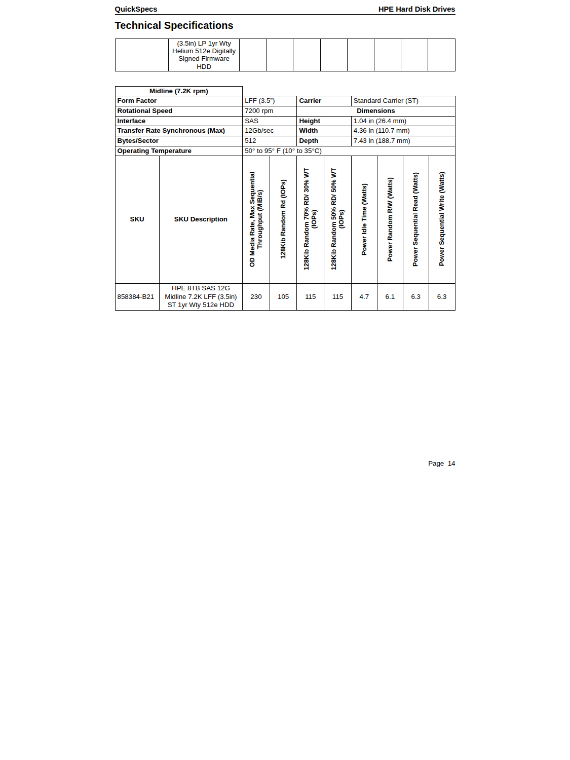QuickSpecs
HPE Hard Disk Drives
Technical Specifications
| | (3.5in) LP 1yr Wty Helium 512e Digitally Signed Firmware HDD | | | | | | | | |
| Midline (7.2K rpm) | |
| Form Factor | LFF (3.5”) | Carrier | Standard Carrier (ST) |
| Rotational Speed | 7200 rpm | Dimensions |
| Interface | SAS | Height | 1.04 in (26.4 mm) |
| Transfer Rate Synchronous (Max) | 12Gb/sec | Width | 4.36 in (110.7 mm) |
| Bytes/Sector | 512 | Depth | 7.43 in (188.7 mm) |
| Operating Temperature | 50° to 95° F (10° to 35°C) |
| SKU | SKU Description | OD Media Rate, Max Sequential Throughput (MiB/s) | 128Kib Random Rd (IOPs) | 128Kib Random 70% RD/ 30% WT (IOPs) | 128Kib Random 50% RD/ 50% WT (IOPs) | Power Idle Time (Watts) | Power Random R/W (Watts) | Power Sequential Read (Watts) | Power Sequential Write (Watts) |
| 858384-B21 | HPE 8TB SAS 12G Midline 7.2K LFF (3.5in) ST 1yr Wty 512e HDD | 230 | 105 | 115 | 115 | 4.7 | 6.1 | 6.3 | 6.3 |
Page 14